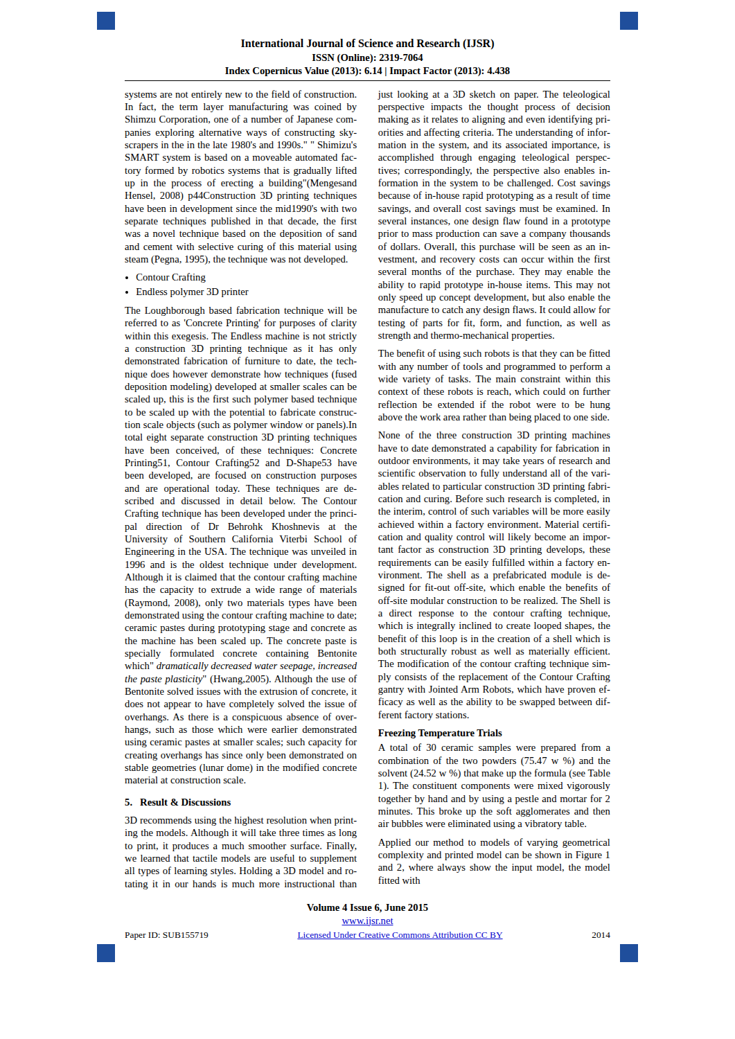International Journal of Science and Research (IJSR)
ISSN (Online): 2319-7064
Index Copernicus Value (2013): 6.14 | Impact Factor (2013): 4.438
systems are not entirely new to the field of construction. In fact, the term layer manufacturing was coined by Shimzu Corporation, one of a number of Japanese companies exploring alternative ways of constructing skyscrapers in the in the late 1980's and 1990s." " Shimizu's SMART system is based on a moveable automated factory formed by robotics systems that is gradually lifted up in the process of erecting a building"(Mengesand Hensel, 2008) p44Construction 3D printing techniques have been in development since the mid1990's with two separate techniques published in that decade, the first was a novel technique based on the deposition of sand and cement with selective curing of this material using steam (Pegna, 1995), the technique was not developed.
Contour Crafting
Endless polymer 3D printer
The Loughborough based fabrication technique will be referred to as 'Concrete Printing' for purposes of clarity within this exegesis. The Endless machine is not strictly a construction 3D printing technique as it has only demonstrated fabrication of furniture to date, the technique does however demonstrate how techniques (fused deposition modeling) developed at smaller scales can be scaled up, this is the first such polymer based technique to be scaled up with the potential to fabricate construction scale objects (such as polymer window or panels).In total eight separate construction 3D printing techniques have been conceived, of these techniques: Concrete Printing51, Contour Crafting52 and D-Shape53 have been developed, are focused on construction purposes and are operational today. These techniques are described and discussed in detail below. The Contour Crafting technique has been developed under the principal direction of Dr Behrohk Khoshnevis at the University of Southern California Viterbi School of Engineering in the USA. The technique was unveiled in 1996 and is the oldest technique under development. Although it is claimed that the contour crafting machine has the capacity to extrude a wide range of materials (Raymond, 2008), only two materials types have been demonstrated using the contour crafting machine to date; ceramic pastes during prototyping stage and concrete as the machine has been scaled up. The concrete paste is specially formulated concrete containing Bentonite which" dramatically decreased water seepage, increased the paste plasticity" (Hwang,2005). Although the use of Bentonite solved issues with the extrusion of concrete, it does not appear to have completely solved the issue of overhangs. As there is a conspicuous absence of overhangs, such as those which were earlier demonstrated using ceramic pastes at smaller scales; such capacity for creating overhangs has since only been demonstrated on stable geometries (lunar dome) in the modified concrete material at construction scale.
5. Result & Discussions
3D recommends using the highest resolution when printing the models. Although it will take three times as long to print, it produces a much smoother surface. Finally, we learned that tactile models are useful to supplement all types of learning styles. Holding a 3D model and rotating it in our hands is much more instructional than just looking at a 3D sketch on paper. The teleological perspective impacts the thought process of decision making as it relates to aligning and even identifying priorities and affecting criteria. The understanding of information in the system, and its associated importance, is accomplished through engaging teleological perspectives; correspondingly, the perspective also enables information in the system to be challenged. Cost savings because of in-house rapid prototyping as a result of time savings, and overall cost savings must be examined. In several instances, one design flaw found in a prototype prior to mass production can save a company thousands of dollars. Overall, this purchase will be seen as an investment, and recovery costs can occur within the first several months of the purchase. They may enable the ability to rapid prototype in-house items. This may not only speed up concept development, but also enable the manufacture to catch any design flaws. It could allow for testing of parts for fit, form, and function, as well as strength and thermo-mechanical properties.
The benefit of using such robots is that they can be fitted with any number of tools and programmed to perform a wide variety of tasks. The main constraint within this context of these robots is reach, which could on further reflection be extended if the robot were to be hung above the work area rather than being placed to one side.
None of the three construction 3D printing machines have to date demonstrated a capability for fabrication in outdoor environments, it may take years of research and scientific observation to fully understand all of the variables related to particular construction 3D printing fabrication and curing. Before such research is completed, in the interim, control of such variables will be more easily achieved within a factory environment. Material certification and quality control will likely become an important factor as construction 3D printing develops, these requirements can be easily fulfilled within a factory environment. The shell as a prefabricated module is designed for fit-out off-site, which enable the benefits of off-site modular construction to be realized. The Shell is a direct response to the contour crafting technique, which is integrally inclined to create looped shapes, the benefit of this loop is in the creation of a shell which is both structurally robust as well as materially efficient. The modification of the contour crafting technique simply consists of the replacement of the Contour Crafting gantry with Jointed Arm Robots, which have proven efficacy as well as the ability to be swapped between different factory stations.
Freezing Temperature Trials
A total of 30 ceramic samples were prepared from a combination of the two powders (75.47 w %) and the solvent (24.52 w %) that make up the formula (see Table 1). The constituent components were mixed vigorously together by hand and by using a pestle and mortar for 2 minutes. This broke up the soft agglomerates and then air bubbles were eliminated using a vibratory table.
Applied our method to models of varying geometrical complexity and printed model can be shown in Figure 1 and 2, where always show the input model, the model fitted with
Volume 4 Issue 6, June 2015
www.ijsr.net
Paper ID: SUB155719
Licensed Under Creative Commons Attribution CC BY
2014